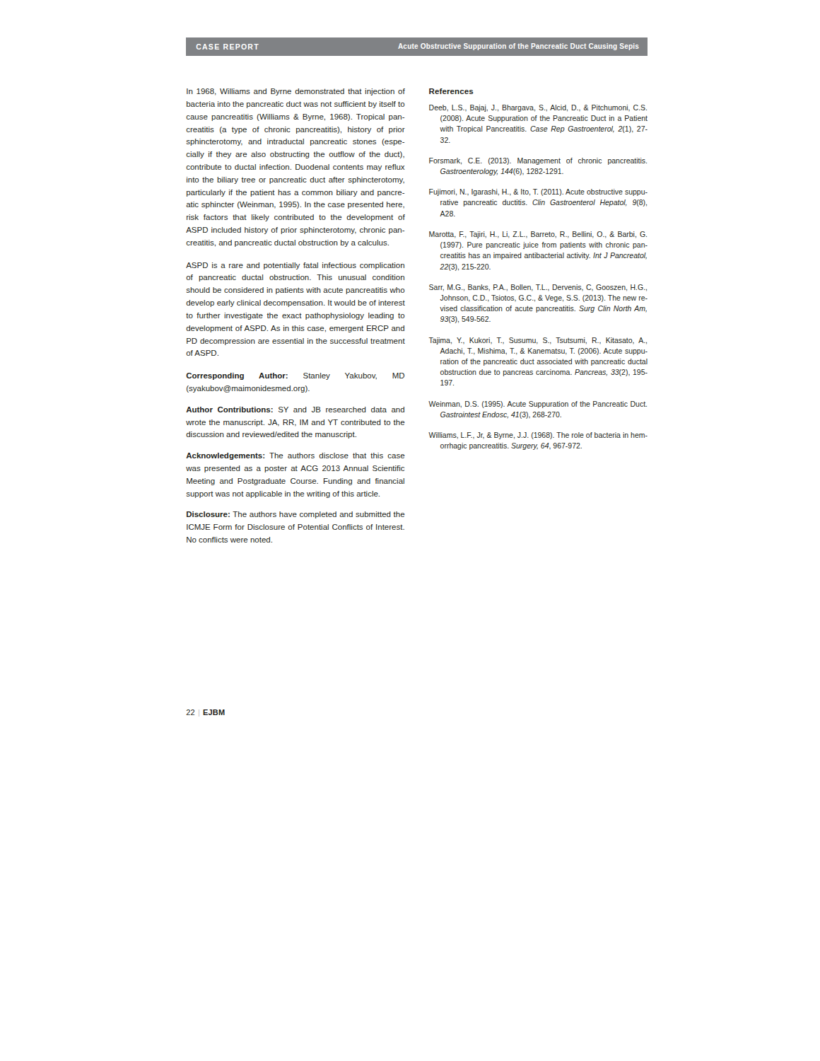CASE REPORT Acute Obstructive Suppuration of the Pancreatic Duct Causing Sepis
In 1968, Williams and Byrne demonstrated that injection of bacteria into the pancreatic duct was not sufficient by itself to cause pancreatitis (Williams & Byrne, 1968). Tropical pancreatitis (a type of chronic pancreatitis), history of prior sphincterotomy, and intraductal pancreatic stones (especially if they are also obstructing the outflow of the duct), contribute to ductal infection. Duodenal contents may reflux into the biliary tree or pancreatic duct after sphincterotomy, particularly if the patient has a common biliary and pancreatic sphincter (Weinman, 1995). In the case presented here, risk factors that likely contributed to the development of ASPD included history of prior sphincterotomy, chronic pancreatitis, and pancreatic ductal obstruction by a calculus.
ASPD is a rare and potentially fatal infectious complication of pancreatic ductal obstruction. This unusual condition should be considered in patients with acute pancreatitis who develop early clinical decompensation. It would be of interest to further investigate the exact pathophysiology leading to development of ASPD. As in this case, emergent ERCP and PD decompression are essential in the successful treatment of ASPD.
Corresponding Author: Stanley Yakubov, MD (syakubov@maimonidesmed.org).
Author Contributions: SY and JB researched data and wrote the manuscript. JA, RR, IM and YT contributed to the discussion and reviewed/edited the manuscript.
Acknowledgements: The authors disclose that this case was presented as a poster at ACG 2013 Annual Scientific Meeting and Postgraduate Course. Funding and financial support was not applicable in the writing of this article.
Disclosure: The authors have completed and submitted the ICMJE Form for Disclosure of Potential Conflicts of Interest. No conflicts were noted.
References
Deeb, L.S., Bajaj, J., Bhargava, S., Alcid, D., & Pitchumoni, C.S. (2008). Acute Suppuration of the Pancreatic Duct in a Patient with Tropical Pancreatitis. Case Rep Gastroenterol, 2(1), 27-32.
Forsmark, C.E. (2013). Management of chronic pancreatitis. Gastroenterology, 144(6), 1282-1291.
Fujimori, N., Igarashi, H., & Ito, T. (2011). Acute obstructive suppurative pancreatic ductitis. Clin Gastroenterol Hepatol, 9(8), A28.
Marotta, F., Tajiri, H., Li, Z.L., Barreto, R., Bellini, O., & Barbi, G. (1997). Pure pancreatic juice from patients with chronic pancreatitis has an impaired antibacterial activity. Int J Pancreatol, 22(3), 215-220.
Sarr, M.G., Banks, P.A., Bollen, T.L., Dervenis, C, Gooszen, H.G., Johnson, C.D., Tsiotos, G.C., & Vege, S.S. (2013). The new revised classification of acute pancreatitis. Surg Clin North Am, 93(3), 549-562.
Tajima, Y., Kukori, T., Susumu, S., Tsutsumi, R., Kitasato, A., Adachi, T., Mishima, T., & Kanematsu, T. (2006). Acute suppuration of the pancreatic duct associated with pancreatic ductal obstruction due to pancreas carcinoma. Pancreas, 33(2), 195-197.
Weinman, D.S. (1995). Acute Suppuration of the Pancreatic Duct. Gastrointest Endosc, 41(3), 268-270.
Williams, L.F., Jr, & Byrne, J.J. (1968). The role of bacteria in hemorrhagic pancreatitis. Surgery, 64, 967-972.
22|EJBM